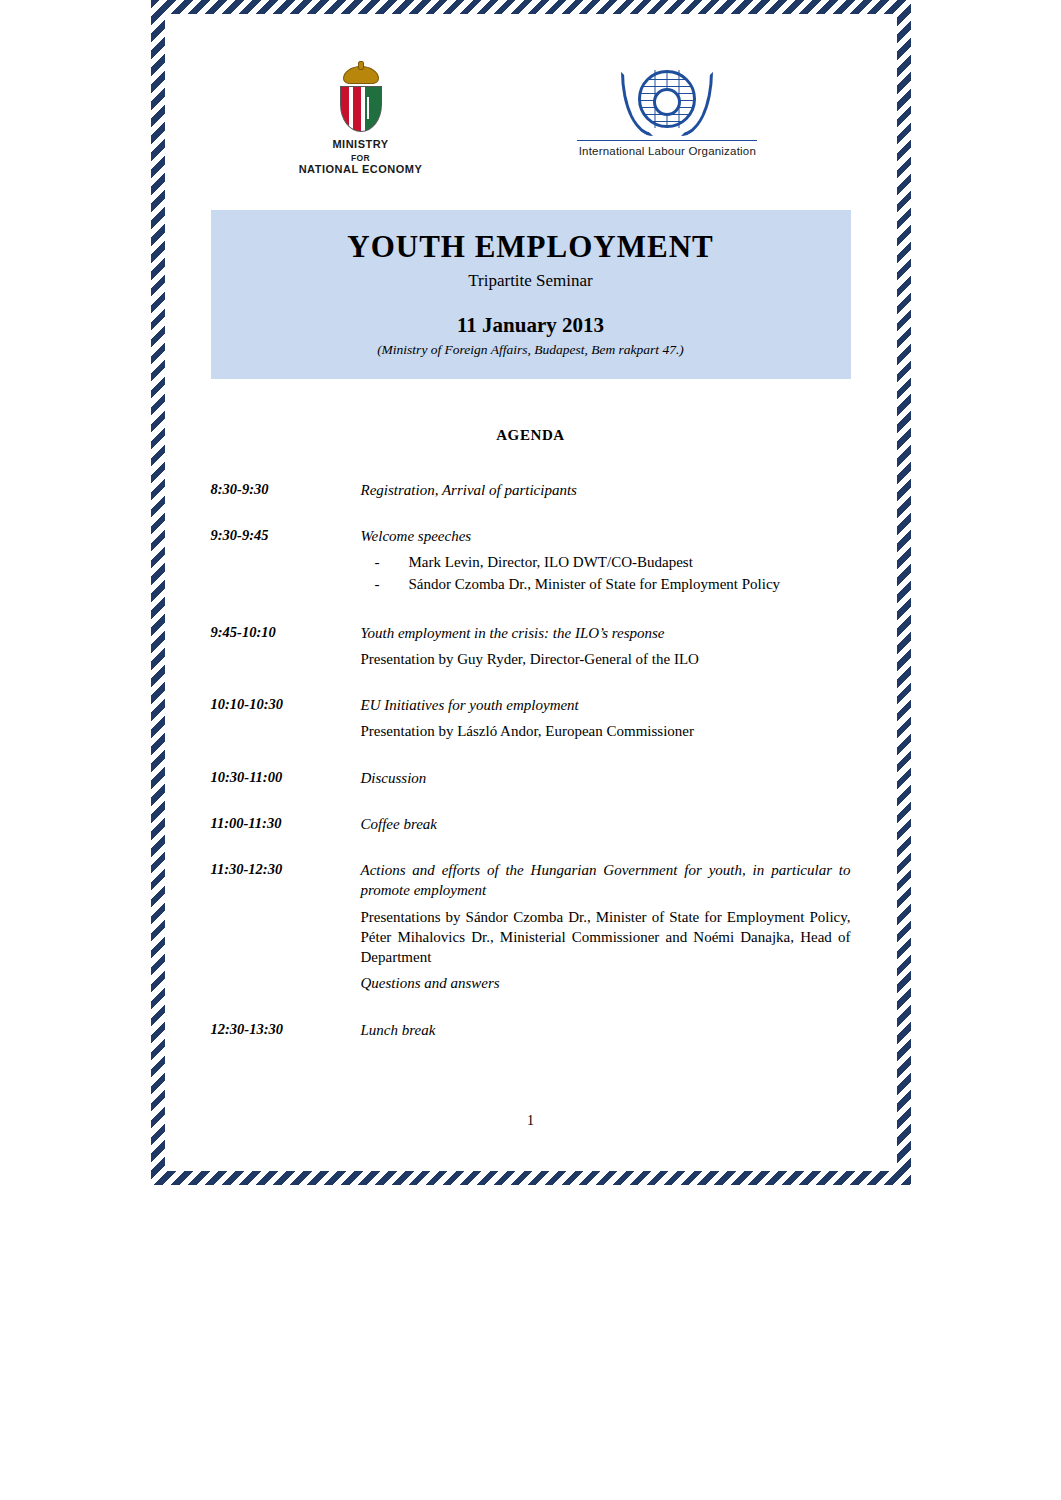Ministry
for
National Economy
International Labour Organization
YOUTH EMPLOYMENT
Tripartite Seminar
11 January 2013
(Ministry of Foreign Affairs, Budapest, Bem rakpart 47.)
AGENDA
| 8:30-9:30 | Registration, Arrival of participants |
| 9:30-9:45 | Welcome speeches Mark Levin, Director, ILO DWT/CO-Budapest Sándor Czomba Dr., Minister of State for Employment Policy |
| 9:45-10:10 | Youth employment in the crisis: the ILO’s response Presentation by Guy Ryder, Director-General of the ILO |
| 10:10-10:30 | EU Initiatives for youth employment Presentation by László Andor, European Commissioner |
| 10:30-11:00 | Discussion |
| 11:00-11:30 | Coffee break |
| 11:30-12:30 | Actions and efforts of the Hungarian Government for youth, in particular to promote employment Presentations by Sándor Czomba Dr., Minister of State for Employment Policy, Péter Mihalovics Dr., Ministerial Commissioner and Noémi Danajka, Head of Department Questions and answers |
| 12:30-13:30 | Lunch break |
1